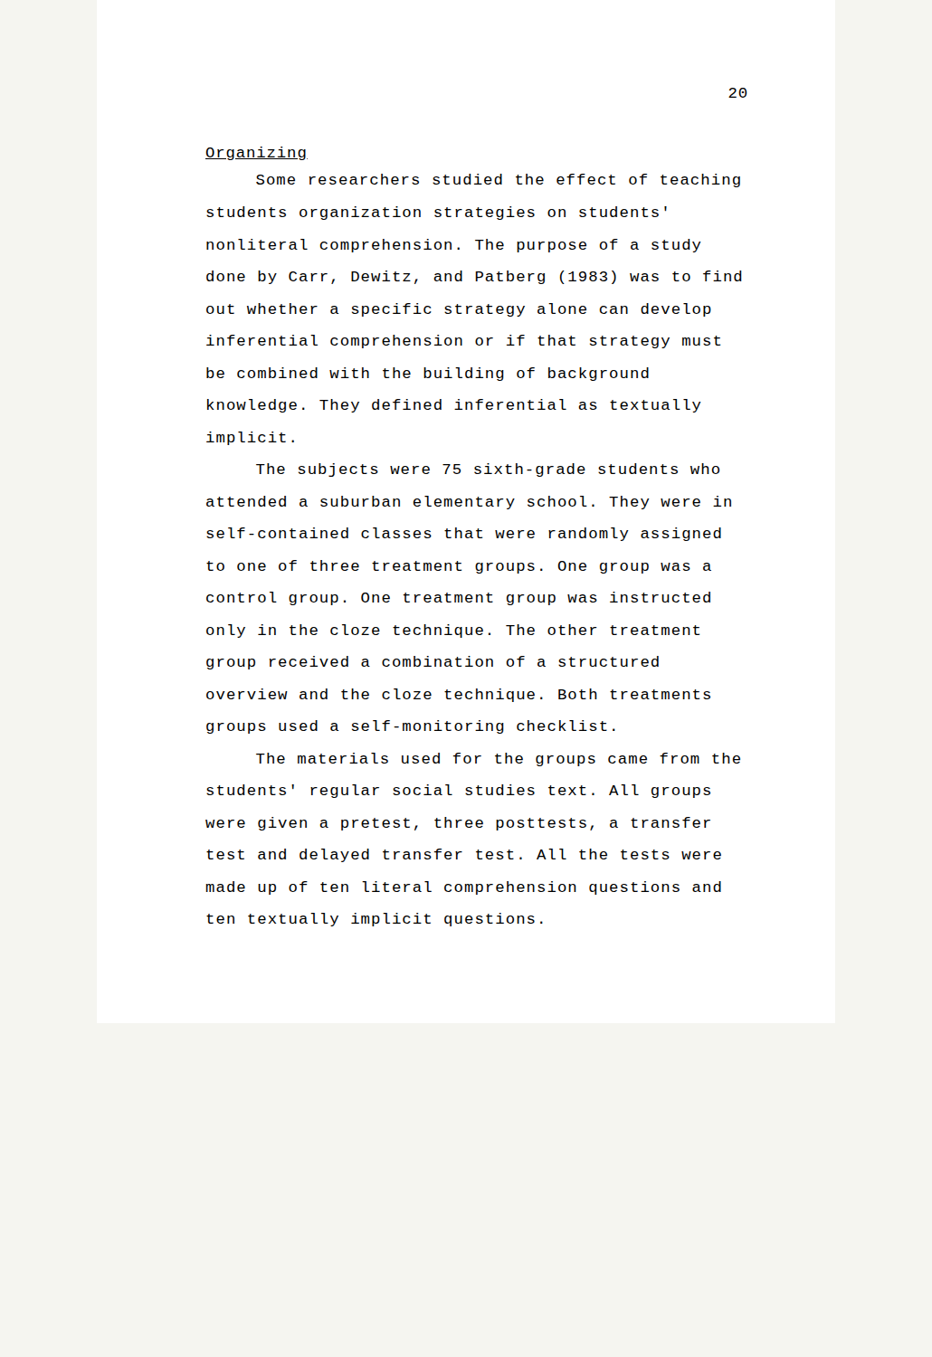20
Organizing
Some researchers studied the effect of teaching students organization strategies on students' nonliteral comprehension. The purpose of a study done by Carr, Dewitz, and Patberg (1983) was to find out whether a specific strategy alone can develop inferential comprehension or if that strategy must be combined with the building of background knowledge. They defined inferential as textually implicit.
The subjects were 75 sixth-grade students who attended a suburban elementary school. They were in self-contained classes that were randomly assigned to one of three treatment groups. One group was a control group. One treatment group was instructed only in the cloze technique. The other treatment group received a combination of a structured overview and the cloze technique. Both treatments groups used a self-monitoring checklist.
The materials used for the groups came from the students' regular social studies text. All groups were given a pretest, three posttests, a transfer test and delayed transfer test. All the tests were made up of ten literal comprehension questions and ten textually implicit questions.